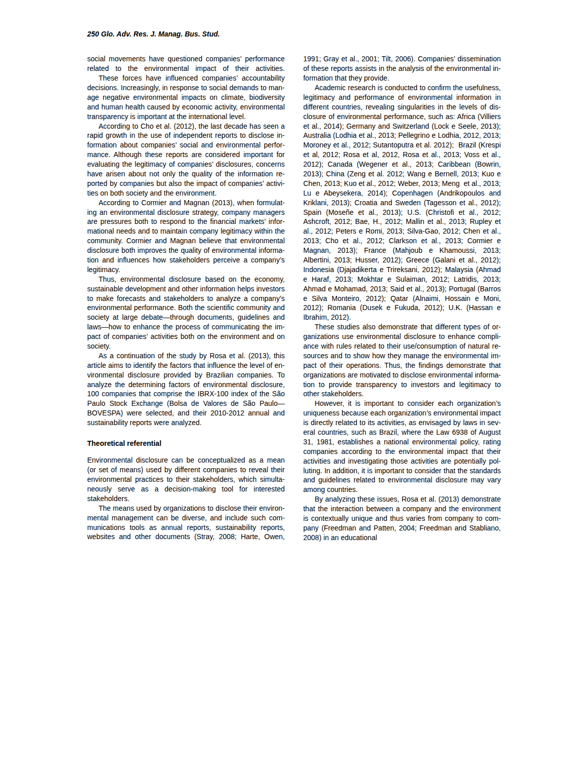250 Glo. Adv. Res. J. Manag. Bus. Stud.
social movements have questioned companies’ performance related to the environmental impact of their activities.
These forces have influenced companies’ accountability decisions. Increasingly, in response to social demands to manage negative environmental impacts on climate, biodiversity and human health caused by economic activity, environmental transparency is important at the international level.
According to Cho et al. (2012), the last decade has seen a rapid growth in the use of independent reports to disclose information about companies’ social and environmental performance. Although these reports are considered important for evaluating the legitimacy of companies’ disclosures, concerns have arisen about not only the quality of the information reported by companies but also the impact of companies’ activities on both society and the environment.
According to Cormier and Magnan (2013), when formulating an environmental disclosure strategy, company managers are pressures both to respond to the financial markets’ informational needs and to maintain company legitimacy within the community. Cormier and Magnan believe that environmental disclosure both improves the quality of environmental information and influences how stakeholders perceive a company’s legitimacy.
Thus, environmental disclosure based on the economy, sustainable development and other information helps investors to make forecasts and stakeholders to analyze a company’s environmental performance. Both the scientific community and society at large debate—through documents, guidelines and laws—how to enhance the process of communicating the impact of companies’ activities both on the environment and on society.
As a continuation of the study by Rosa et al. (2013), this article aims to identify the factors that influence the level of environmental disclosure provided by Brazilian companies. To analyze the determining factors of environmental disclosure, 100 companies that comprise the IBRX-100 index of the São Paulo Stock Exchange (Bolsa de Valores de São Paulo—BOVESPA) were selected, and their 2010-2012 annual and sustainability reports were analyzed.
Theoretical referential
Environmental disclosure can be conceptualized as a mean (or set of means) used by different companies to reveal their environmental practices to their stakeholders, which simultaneously serve as a decision-making tool for interested stakeholders.
The means used by organizations to disclose their environmental management can be diverse, and include such communications tools as annual reports, sustainability reports, websites and other documents (Stray, 2008; Harte, Owen, 1991; Gray et al., 2001; Tilt, 2006). Companies’ dissemination of these reports assists in the analysis of the environmental information that they provide.
Academic research is conducted to confirm the usefulness, legitimacy and performance of environmental information in different countries, revealing singularities in the levels of disclosure of environmental performance, such as: Africa (Villiers et al., 2014); Germany and Switzerland (Lock e Seele, 2013); Australia (Lodhia et al., 2013; Pellegrino e Lodhia, 2012, 2013; Moroney et al., 2012; Sutantoputra et al. 2012); Brazil (Krespi et al, 2012; Rosa et al, 2012, Rosa et al., 2013; Voss et al., 2012); Canada (Wegener et al., 2013; Caribbean (Bowrin, 2013); China (Zeng et al. 2012; Wang e Bernell, 2013; Kuo e Chen, 2013; Kuo et al., 2012; Weber, 2013; Meng et al., 2013; Lu e Abeysekera, 2014); Copenhagen (Andrikopoulos and Kriklani, 2013); Croatia and Sweden (Tagesson et al., 2012); Spain (Moseñe et al., 2013); U.S. (Christofi et al., 2012; Ashcroft, 2012; Bae, H., 2012; Mallin et al., 2013; Rupley et al., 2012; Peters e Romi, 2013; Silva-Gao, 2012; Chen et al., 2013; Cho et al., 2012; Clarkson et al., 2013; Cormier e Magnan, 2013); France (Mahjoub e Khamoussi, 2013; Albertini, 2013; Husser, 2012); Greece (Galani et al., 2012); Indonesia (Djajadikerta e Trireksani, 2012); Malaysia (Ahmad e Haraf, 2013; Mokhtar e Sulaiman, 2012; Latridis, 2013; Ahmad e Mohamad, 2013; Said et al., 2013); Portugal (Barros e Silva Monteiro, 2012); Qatar (Alnaimi, Hossain e Moni, 2012); Romania (Dusek e Fukuda, 2012); U.K. (Hassan e Ibrahim, 2012).
These studies also demonstrate that different types of organizations use environmental disclosure to enhance compliance with rules related to their use/consumption of natural resources and to show how they manage the environmental impact of their operations. Thus, the findings demonstrate that organizations are motivated to disclose environmental information to provide transparency to investors and legitimacy to other stakeholders.
However, it is important to consider each organization’s uniqueness because each organization’s environmental impact is directly related to its activities, as envisaged by laws in several countries, such as Brazil, where the Law 6938 of August 31, 1981, establishes a national environmental policy, rating companies according to the environmental impact that their activities and investigating those activities are potentially polluting. In addition, it is important to consider that the standards and guidelines related to environmental disclosure may vary among countries.
By analyzing these issues, Rosa et al. (2013) demonstrate that the interaction between a company and the environment is contextually unique and thus varies from company to company (Freedman and Patten, 2004; Freedman and Stabliano, 2008) in an educational